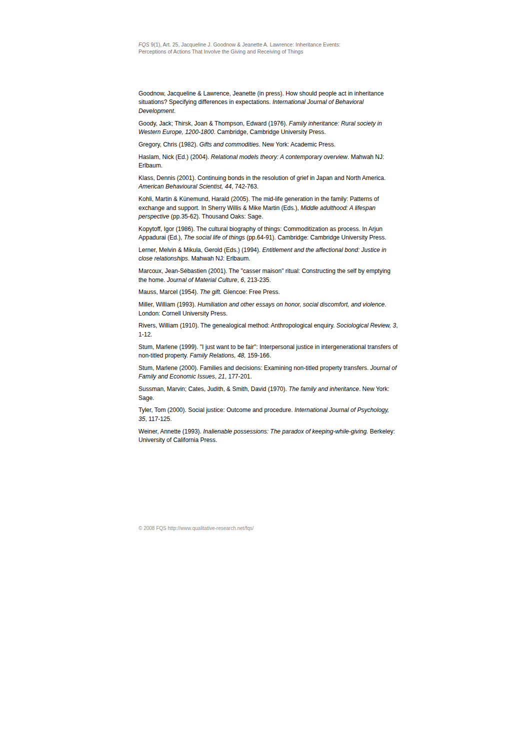FQS 9(1), Art. 25, Jacqueline J. Goodnow & Jeanette A. Lawrence: Inheritance Events:
Perceptions of Actions That Involve the Giving and Receiving of Things
Goodnow, Jacqueline & Lawrence, Jeanette (in press). How should people act in inheritance situations? Specifying differences in expectations. International Journal of Behavioral Development.
Goody, Jack; Thirsk, Joan & Thompson, Edward (1976). Family inheritance: Rural society in Western Europe, 1200-1800. Cambridge, Cambridge University Press.
Gregory, Chris (1982). Gifts and commodities. New York: Academic Press.
Haslam, Nick (Ed.) (2004). Relational models theory: A contemporary overview. Mahwah NJ: Erlbaum.
Klass, Dennis (2001). Continuing bonds in the resolution of grief in Japan and North America. American Behavioural Scientist, 44, 742-763.
Kohli, Martin & Künemund, Harald (2005). The mid-life generation in the family: Patterns of exchange and support. In Sherry Willis & Mike Martin (Eds.), Middle adulthood: A lifespan perspective (pp.35-62). Thousand Oaks: Sage.
Kopytoff, Igor (1986). The cultural biography of things: Commoditization as process. In Arjun Appadurai (Ed.), The social life of things (pp.64-91). Cambridge: Cambridge University Press.
Lerner, Melvin & Mikula, Gerold (Eds.) (1994). Entitlement and the affectional bond: Justice in close relationships. Mahwah NJ: Erlbaum.
Marcoux, Jean-Sébastien (2001). The "casser maison" ritual: Constructing the self by emptying the home. Journal of Material Culture, 6, 213-235.
Mauss, Marcel (1954). The gift. Glencoe: Free Press.
Miller, William (1993). Humiliation and other essays on honor, social discomfort, and violence. London: Cornell University Press.
Rivers, William (1910). The genealogical method: Anthropological enquiry. Sociological Review, 3, 1-12.
Stum, Marlene (1999). "I just want to be fair": Interpersonal justice in intergenerational transfers of non-titled property. Family Relations, 48, 159-166.
Stum, Marlene (2000). Families and decisions: Examining non-titled property transfers. Journal of Family and Economic Issues, 21, 177-201.
Sussman, Marvin; Cates, Judith, & Smith, David (1970). The family and inheritance. New York: Sage.
Tyler, Tom (2000). Social justice: Outcome and procedure. International Journal of Psychology, 35, 117-125.
Weiner, Annette (1993). Inalienable possessions: The paradox of keeping-while-giving. Berkeley: University of California Press.
© 2008 FQS http://www.qualitative-research.net/fqs/